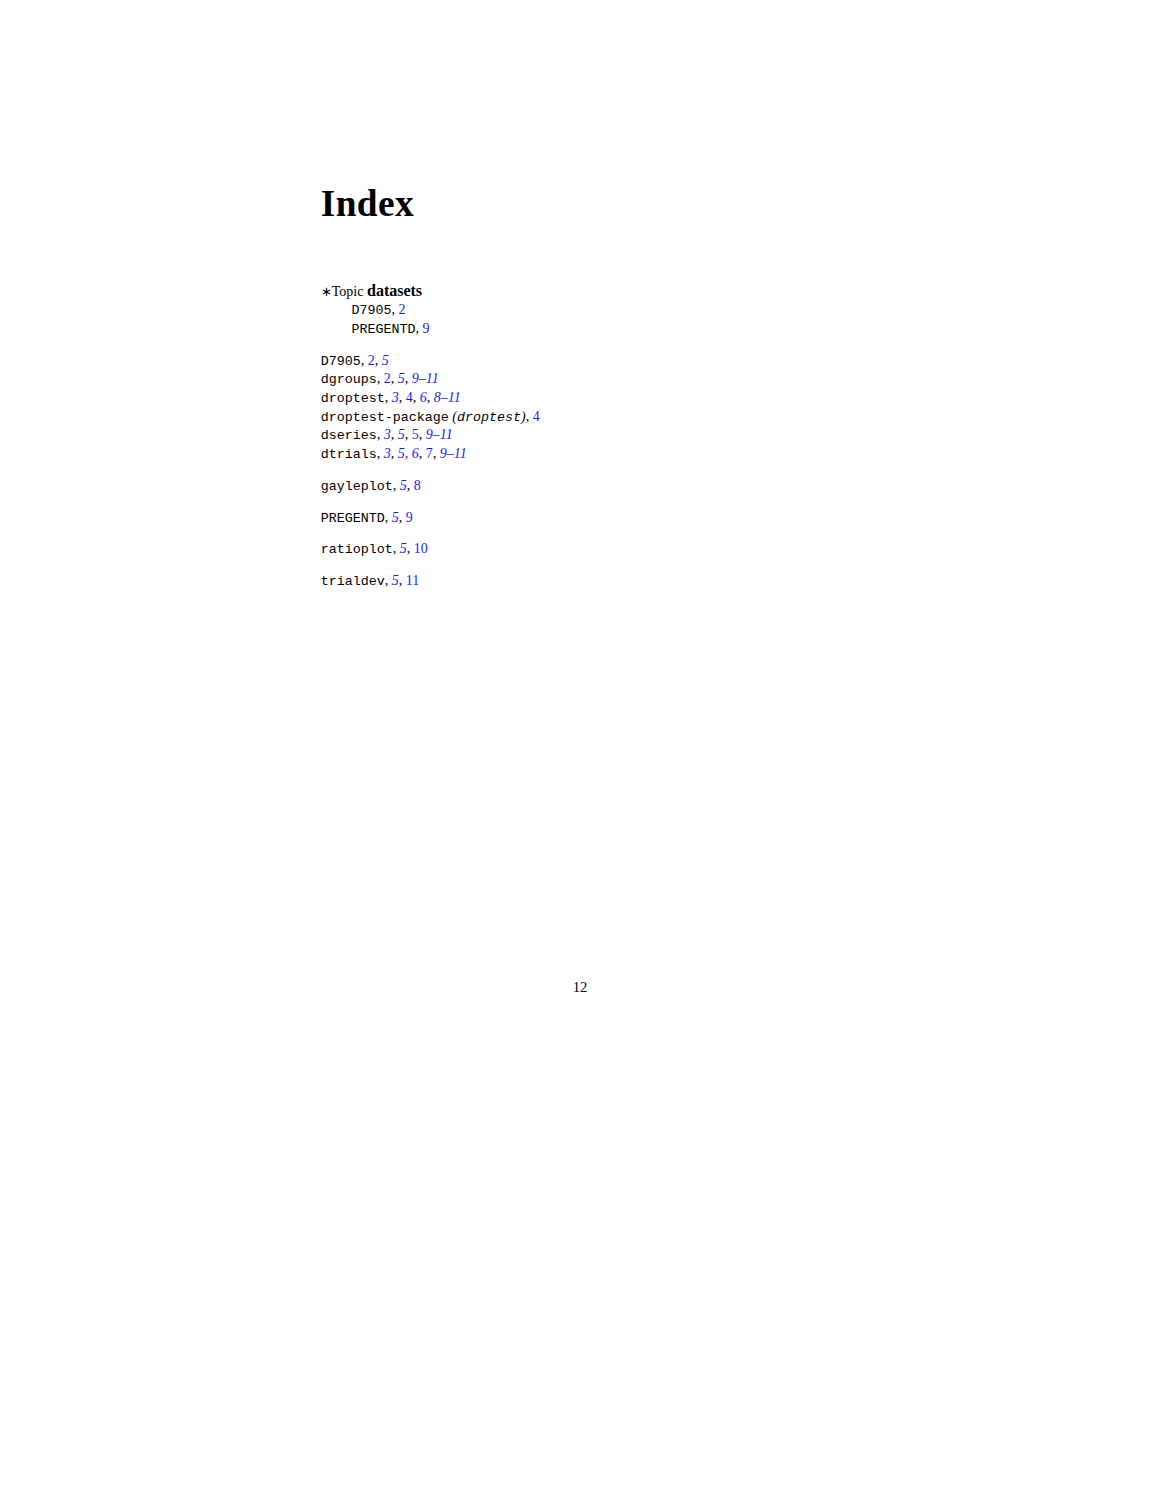Index
∗Topic datasets
D7905, 2
PREGENTD, 9
D7905, 2, 5
dgroups, 2, 5, 9–11
droptest, 3, 4, 6, 8–11
droptest-package (droptest), 4
dseries, 3, 5, 5, 9–11
dtrials, 3, 5, 6, 7, 9–11
gayleplot, 5, 8
PREGENTD, 5, 9
ratioplot, 5, 10
trialdev, 5, 11
12